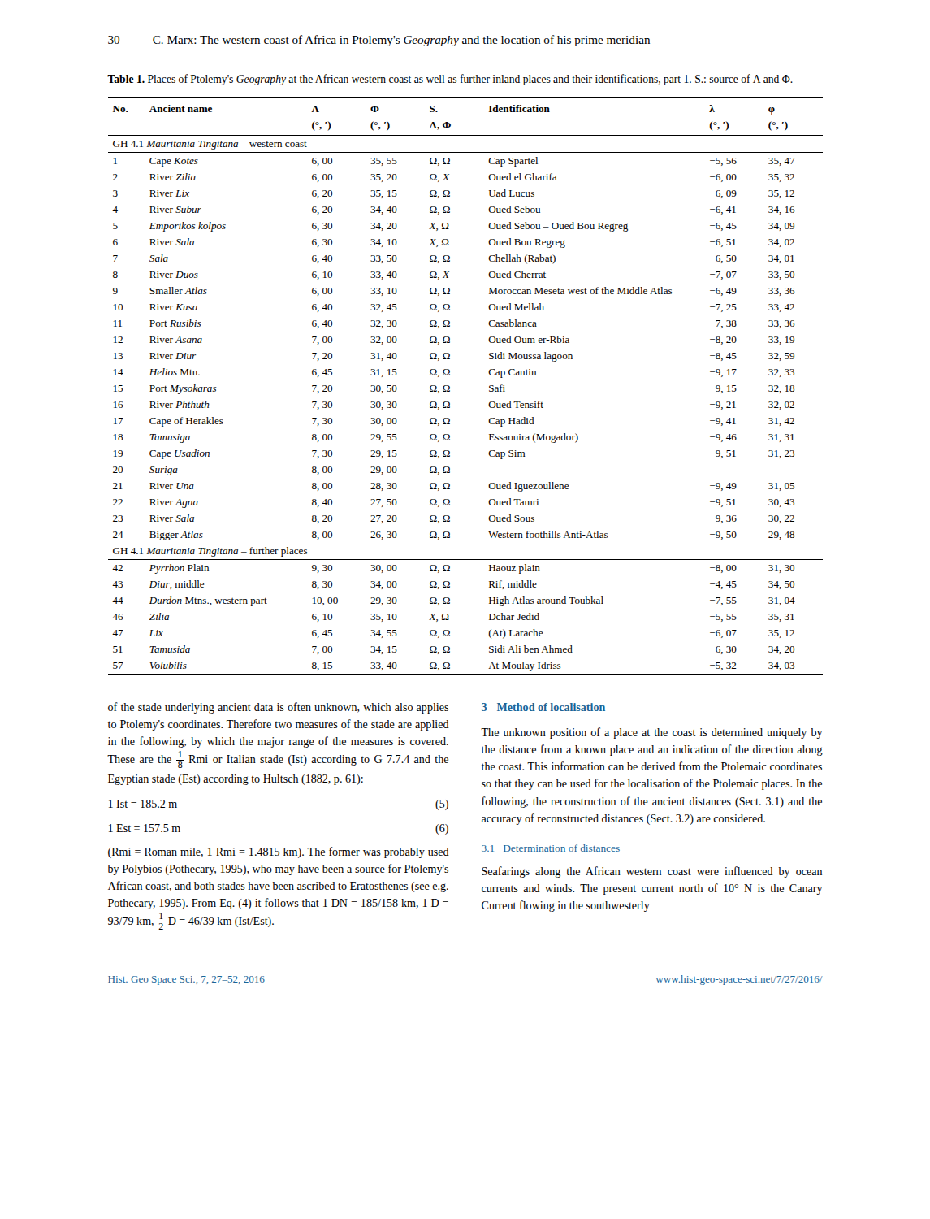30 C. Marx: The western coast of Africa in Ptolemy's Geography and the location of his prime meridian
Table 1. Places of Ptolemy's Geography at the African western coast as well as further inland places and their identifications, part 1. S.: source of Λ and Φ.
| No. | Ancient name | Λ | Φ | S. | Identification | λ | φ |
| --- | --- | --- | --- | --- | --- | --- | --- |
| | | (°, ′) | (°, ′) | Λ, Φ | | (°, ′) | (°, ′) |
| GH 4.1 Mauritania Tingitana – western coast |
| 1 | Cape Kotes | 6, 00 | 35, 55 | Ω, Ω | Cap Spartel | −5, 56 | 35, 47 |
| 2 | River Zilia | 6, 00 | 35, 20 | Ω, X | Oued el Gharifa | −6, 00 | 35, 32 |
| 3 | River Lix | 6, 20 | 35, 15 | Ω, Ω | Uad Lucus | −6, 09 | 35, 12 |
| 4 | River Subur | 6, 20 | 34, 40 | Ω, Ω | Oued Sebou | −6, 41 | 34, 16 |
| 5 | Emporikos kolpos | 6, 30 | 34, 20 | X , Ω | Oued Sebou – Oued Bou Regreg | −6, 45 | 34, 09 |
| 6 | River Sala | 6, 30 | 34, 10 | X , Ω | Oued Bou Regreg | −6, 51 | 34, 02 |
| 7 | Sala | 6, 40 | 33, 50 | Ω, Ω | Chellah (Rabat) | −6, 50 | 34, 01 |
| 8 | River Duos | 6, 10 | 33, 40 | Ω, X | Oued Cherrat | −7, 07 | 33, 50 |
| 9 | Smaller Atlas | 6, 00 | 33, 10 | Ω, Ω | Moroccan Meseta west of the Middle Atlas | −6, 49 | 33, 36 |
| 10 | River Kusa | 6, 40 | 32, 45 | Ω, Ω | Oued Mellah | −7, 25 | 33, 42 |
| 11 | Port Rusibis | 6, 40 | 32, 30 | Ω, Ω | Casablanca | −7, 38 | 33, 36 |
| 12 | River Asana | 7, 00 | 32, 00 | Ω, Ω | Oued Oum er-Rbia | −8, 20 | 33, 19 |
| 13 | River Diur | 7, 20 | 31, 40 | Ω, Ω | Sidi Moussa lagoon | −8, 45 | 32, 59 |
| 14 | Helios Mtn. | 6, 45 | 31, 15 | Ω, Ω | Cap Cantin | −9, 17 | 32, 33 |
| 15 | Port Mysokaras | 7, 20 | 30, 50 | Ω, Ω | Safi | −9, 15 | 32, 18 |
| 16 | River Phthuth | 7, 30 | 30, 30 | Ω, Ω | Oued Tensift | −9, 21 | 32, 02 |
| 17 | Cape of Herakles | 7, 30 | 30, 00 | Ω, Ω | Cap Hadid | −9, 41 | 31, 42 |
| 18 | Tamusiga | 8, 00 | 29, 55 | Ω, Ω | Essaouira (Mogador) | −9, 46 | 31, 31 |
| 19 | Cape Usadion | 7, 30 | 29, 15 | Ω, Ω | Cap Sim | −9, 51 | 31, 23 |
| 20 | Suriga | 8, 00 | 29, 00 | Ω, Ω | – | – | – |
| 21 | River Una | 8, 00 | 28, 30 | Ω, Ω | Oued Iguezoullene | −9, 49 | 31, 05 |
| 22 | River Agna | 8, 40 | 27, 50 | Ω, Ω | Oued Tamri | −9, 51 | 30, 43 |
| 23 | River Sala | 8, 20 | 27, 20 | Ω, Ω | Oued Sous | −9, 36 | 30, 22 |
| 24 | Bigger Atlas | 8, 00 | 26, 30 | Ω, Ω | Western foothills Anti-Atlas | −9, 50 | 29, 48 |
| GH 4.1 Mauritania Tingitana – further places |
| 42 | Pyrrhon Plain | 9, 30 | 30, 00 | Ω, Ω | Haouz plain | −8, 00 | 31, 30 |
| 43 | Diur , middle | 8, 30 | 34, 00 | Ω, Ω | Rif, middle | −4, 45 | 34, 50 |
| 44 | Durdon Mtns., western part | 10, 00 | 29, 30 | Ω, Ω | High Atlas around Toubkal | −7, 55 | 31, 04 |
| 46 | Zilia | 6, 10 | 35, 10 | X , Ω | Dchar Jedid | −5, 55 | 35, 31 |
| 47 | Lix | 6, 45 | 34, 55 | Ω, Ω | (At) Larache | −6, 07 | 35, 12 |
| 51 | Tamusida | 7, 00 | 34, 15 | Ω, Ω | Sidi Ali ben Ahmed | −6, 30 | 34, 20 |
| 57 | Volubilis | 8, 15 | 33, 40 | Ω, Ω | At Moulay Idriss | −5, 32 | 34, 03 |
of the stade underlying ancient data is often unknown, which also applies to Ptolemy's coordinates. Therefore two measures of the stade are applied in the following, by which the major range of the measures is covered. These are the 18 Rmi or Italian stade (Ist) according to G 7.7.4 and the Egyptian stade (Est) according to Hultsch (1882, p. 61):
1 Ist = 185.2 m
(5)
1 Est = 157.5 m
(6)
(Rmi = Roman mile, 1 Rmi = 1.4815 km). The former was probably used by Polybios (Pothecary, 1995), who may have been a source for Ptolemy's African coast, and both stades have been ascribed to Eratosthenes (see e.g. Pothecary, 1995). From Eq. (4) it follows that 1 DN = 185/158 km, 1 D = 93/79 km, 12 D = 46/39 km (Ist/Est).
3 Method of localisation
The unknown position of a place at the coast is determined uniquely by the distance from a known place and an indication of the direction along the coast. This information can be derived from the Ptolemaic coordinates so that they can be used for the localisation of the Ptolemaic places. In the following, the reconstruction of the ancient distances (Sect. 3.1) and the accuracy of reconstructed distances (Sect. 3.2) are considered.
3.1 Determination of distances
Seafarings along the African western coast were influenced by ocean currents and winds. The present current north of 10° N is the Canary Current flowing in the southwesterly
Hist. Geo Space Sci., 7, 27–52, 2016 www.hist-geo-space-sci.net/7/27/2016/